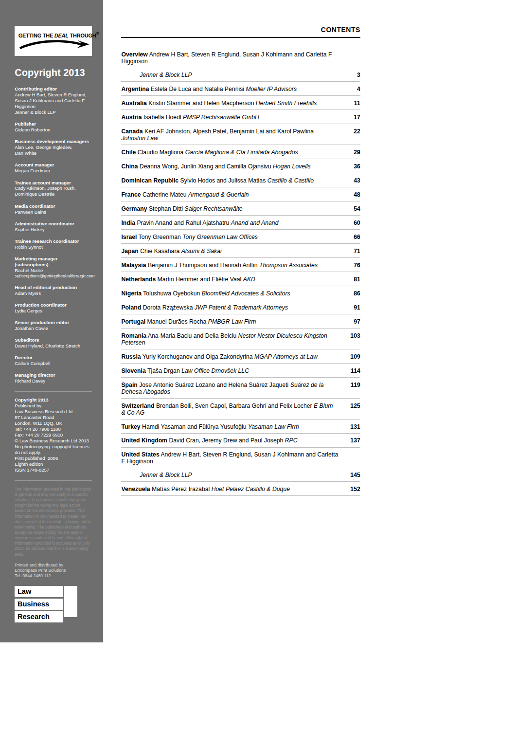GETTING THE DEAL THROUGH®
Copyright 2013
Contributing editor Andrew H Bart, Steven R Englund, Susan J Kohlmann and Carletta F Higginson Jenner & Block LLP
Publisher Gideon Roberton
Business development managers Alan Lee, George Ingledew, Dan White
Account manager Megan Friedman
Trainee account manager Cady Atkinson, Joseph Rush, Dominique Destrée
Media coordinator Parween Bains
Administrative coordinator Sophie Hickey
Trainee research coordinator Robin Synnot
Marketing manager (subscriptions) Rachel Nurse subscriptions@gettingthedealthrough.com
Head of editorial production Adam Myers
Production coordinator Lydia Gerges
Senior production editor Jonathan Cowie
Subeditors Davet Hyland, Charlotte Stretch
Director Callum Campbell
Managing director Richard Davey
Copyright 2013 Published by Law Business Research Ltd 87 Lancaster Road London, W11 1QQ, UK Tel: +44 20 7908 1188 Fax: +44 20 7229 6910 © Law Business Research Ltd 2013 No photocopying: copyright licences do not apply. First published 2006 Eighth edition ISSN 1748-8257
The information provided in this publication is general and may not apply in a specific situation. Legal advice should always be sought before taking any legal action based on the information provided. This information is not intended to create, nor does receipt of it constitute, a lawyer–client relationship. The publishers and authors accept no responsibility for any acts or omissions contained herein. Although the information provided is accurate as of July 2013, be advised that this is a developing area.
Printed and distributed by
Encompass Print Solutions
Tel: 0844 2480 112
Law Business Research
CONTENTS
| Overview Andrew H Bart, Steven R Englund, Susan J Kohlmann and Carletta F Higginson | |
| Jenner & Block LLP | 3 |
| Argentina Estela De Luca and Natalia Pennisi Moeller IP Advisors | 4 |
| Australia Kristin Stammer and Helen Macpherson Herbert Smith Freehills | 11 |
| Austria Isabella Hoedl PMSP Rechtsanwälte GmbH | 17 |
| Canada Keri AF Johnston, Alpesh Patel, Benjamin Lai and Karol Pawlina Johnston Law | 22 |
| Chile Claudio Magliona García Magliona & Cía Limitada Abogados | 29 |
| China Deanna Wong, Junlin Xiang and Camilla Ojansivu Hogan Lovells | 36 |
| Dominican Republic Sylvio Hodos and Julissa Matias Castillo & Castillo | 43 |
| France Catherine Mateu Armengaud & Guerlain | 48 |
| Germany Stephan Dittl Salger Rechtsanwälte | 54 |
| India Pravin Anand and Rahul Ajatshatru Anand and Anand | 60 |
| Israel Tony Greenman Tony Greenman Law Offices | 66 |
| Japan Chie Kasahara Atsumi & Sakai | 71 |
| Malaysia Benjamin J Thompson and Hannah Ariffin Thompson Associates | 76 |
| Netherlands Martin Hemmer and Eliëtte Vaal AKD | 81 |
| Nigeria Tolushuwa Oyebokun Bloomfield Advocates & Solicitors | 86 |
| Poland Dorota Rzążewska JWP Patent & Trademark Attorneys | 91 |
| Portugal Manuel Durães Rocha PMBGR Law Firm | 97 |
| Romania Ana-Maria Baciu and Delia Belciu Nestor Nestor Diculescu Kingston Petersen | 103 |
| Russia Yuriy Korchuganov and Olga Zakondyrina MGAP Attorneys at Law | 109 |
| Slovenia Tjaša Drgan Law Office Drnovšek LLC | 114 |
| Spain Jose Antonio Suárez Lozano and Helena Suárez Jaqueti Suárez de la Dehesa Abogados | 119 |
| Switzerland Brendan Bolli, Sven Capol, Barbara Gehri and Felix Locher E Blum & Co AG | 125 |
| Turkey Hamdi Yasaman and Fülürya Yusufoğlu Yasaman Law Firm | 131 |
| United Kingdom David Cran, Jeremy Drew and Paul Joseph RPC | 137 |
| United States Andrew H Bart, Steven R Englund, Susan J Kohlmann and Carletta F Higginson | |
| Jenner & Block LLP | 145 |
| Venezuela Matías Pérez Irazabal Hoet Pelaez Castillo & Duque | 152 |